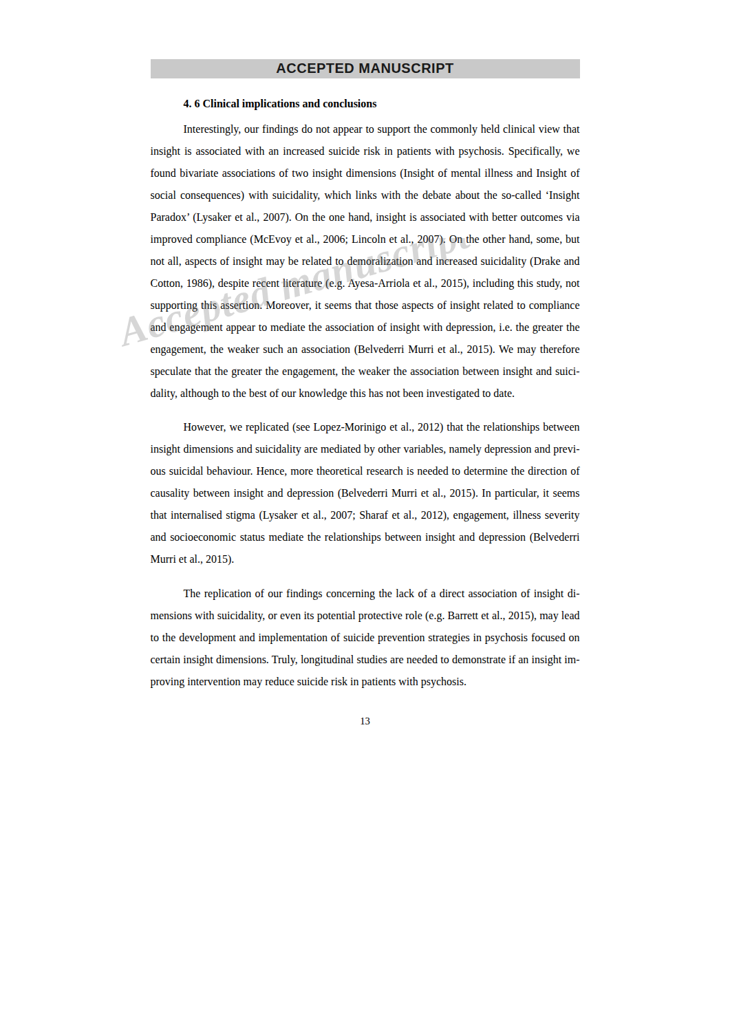ACCEPTED MANUSCRIPT
4. 6 Clinical implications and conclusions
Interestingly, our findings do not appear to support the commonly held clinical view that insight is associated with an increased suicide risk in patients with psychosis. Specifically, we found bivariate associations of two insight dimensions (Insight of mental illness and Insight of social consequences) with suicidality, which links with the debate about the so-called ‘Insight Paradox’ (Lysaker et al., 2007). On the one hand, insight is associated with better outcomes via improved compliance (McEvoy et al., 2006; Lincoln et al., 2007). On the other hand, some, but not all, aspects of insight may be related to demoralization and increased suicidality (Drake and Cotton, 1986), despite recent literature (e.g. Ayesa-Arriola et al., 2015), including this study, not supporting this assertion. Moreover, it seems that those aspects of insight related to compliance and engagement appear to mediate the association of insight with depression, i.e. the greater the engagement, the weaker such an association (Belvederri Murri et al., 2015). We may therefore speculate that the greater the engagement, the weaker the association between insight and suicidality, although to the best of our knowledge this has not been investigated to date.
However, we replicated (see Lopez-Morinigo et al., 2012) that the relationships between insight dimensions and suicidality are mediated by other variables, namely depression and previous suicidal behaviour. Hence, more theoretical research is needed to determine the direction of causality between insight and depression (Belvederri Murri et al., 2015). In particular, it seems that internalised stigma (Lysaker et al., 2007; Sharaf et al., 2012), engagement, illness severity and socioeconomic status mediate the relationships between insight and depression (Belvederri Murri et al., 2015).
The replication of our findings concerning the lack of a direct association of insight dimensions with suicidality, or even its potential protective role (e.g. Barrett et al., 2015), may lead to the development and implementation of suicide prevention strategies in psychosis focused on certain insight dimensions. Truly, longitudinal studies are needed to demonstrate if an insight improving intervention may reduce suicide risk in patients with psychosis.
Accepted manuscript
13